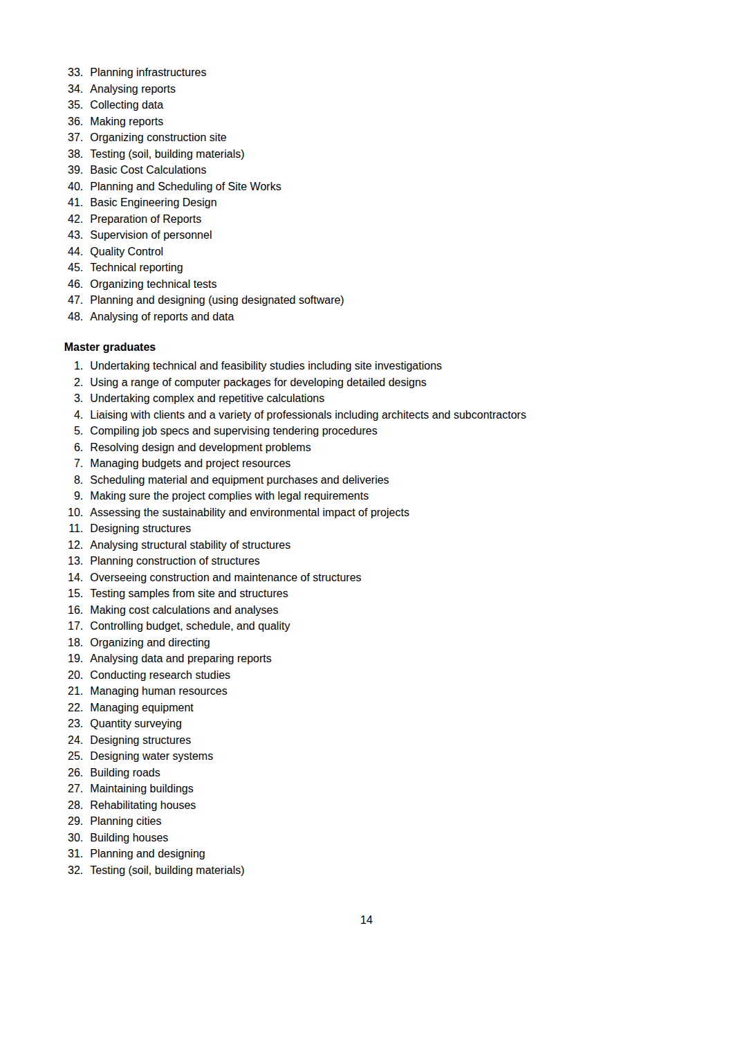Planning infrastructures
Analysing reports
Collecting data
Making reports
Organizing construction site
Testing (soil, building materials)
Basic Cost Calculations
Planning and Scheduling of Site Works
Basic Engineering Design
Preparation of Reports
Supervision of personnel
Quality Control
Technical reporting
Organizing technical tests
Planning and designing (using designated software)
Analysing of reports and data
Master graduates
Undertaking technical and feasibility studies including site investigations
Using a range of computer packages for developing detailed designs
Undertaking complex and repetitive calculations
Liaising with clients and a variety of professionals including architects and subcontractors
Compiling job specs and supervising tendering procedures
Resolving design and development problems
Managing budgets and project resources
Scheduling material and equipment purchases and deliveries
Making sure the project complies with legal requirements
Assessing the sustainability and environmental impact of projects
Designing structures
Analysing structural stability of structures
Planning construction of structures
Overseeing construction and maintenance of structures
Testing samples from site and structures
Making cost calculations and analyses
Controlling budget, schedule, and quality
Organizing and directing
Analysing data and preparing reports
Conducting research studies
Managing human resources
Managing equipment
Quantity surveying
Designing structures
Designing water systems
Building roads
Maintaining buildings
Rehabilitating houses
Planning cities
Building houses
Planning and designing
Testing (soil, building materials)
14